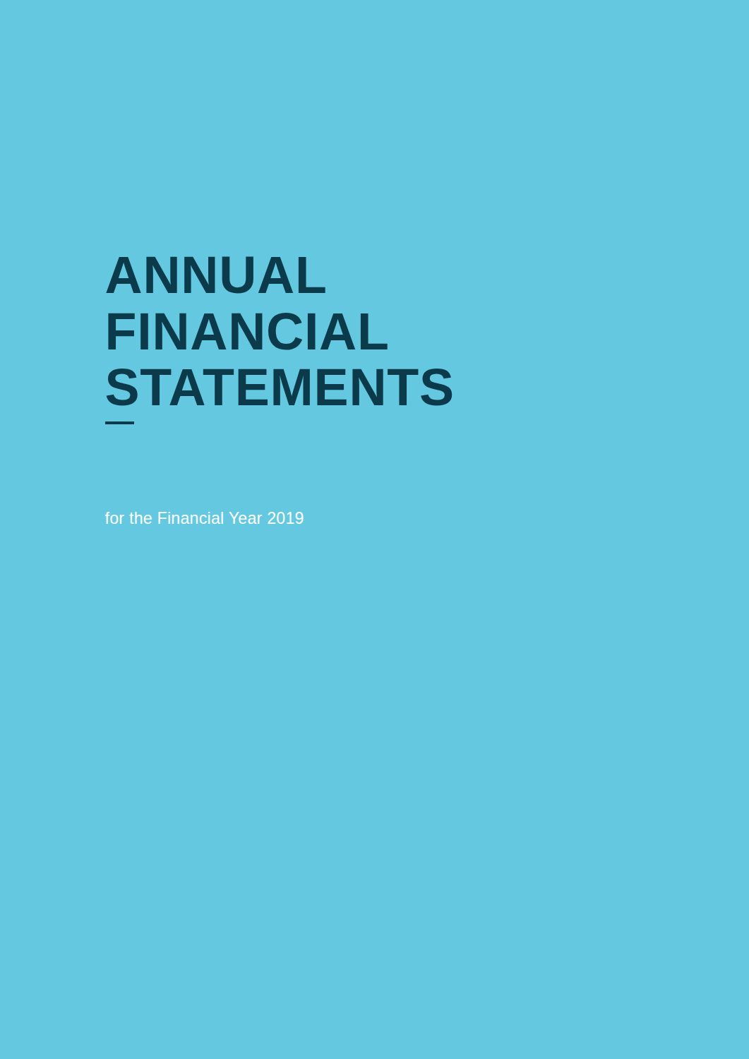Annual
Financial
Statements
for the Financial Year 2019